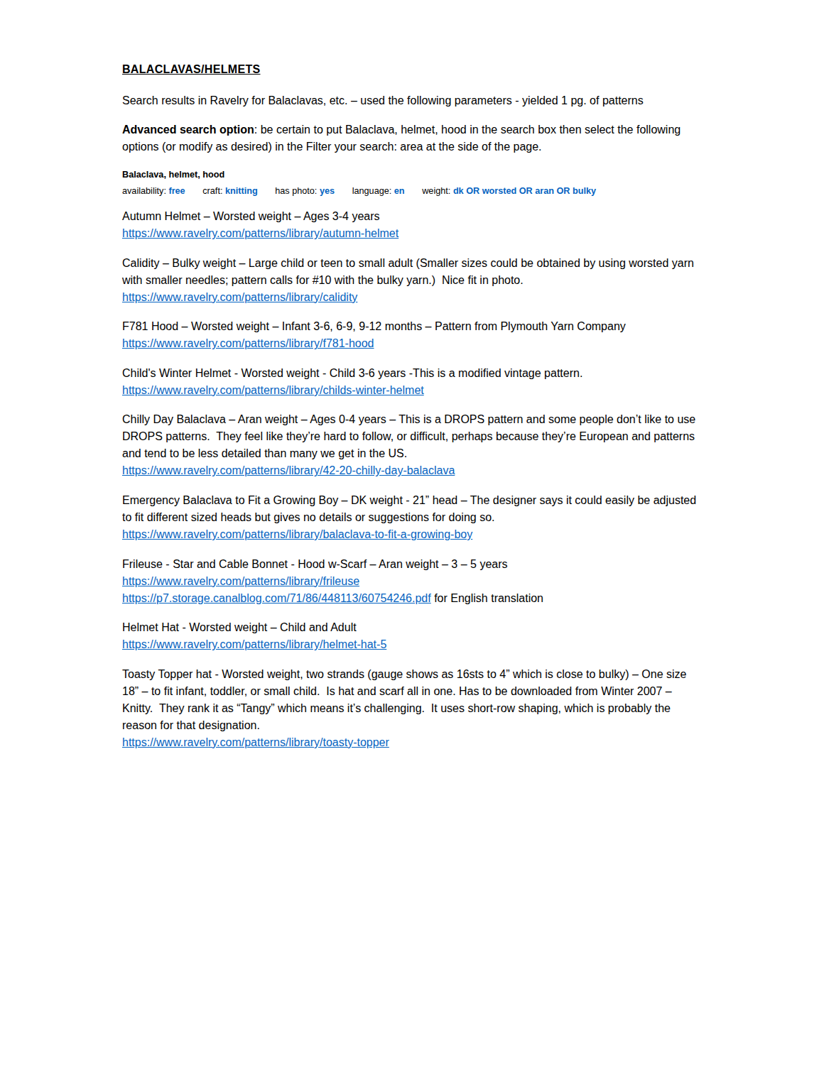BALACLAVAS/HELMETS
Search results in Ravelry for Balaclavas, etc. – used the following parameters - yielded 1 pg. of patterns
Advanced search option: be certain to put Balaclava, helmet, hood in the search box then select the following options (or modify as desired) in the Filter your search: area at the side of the page.
Balaclava, helmet, hood
availability: free craft: knitting has photo: yes language: en weight: dk OR worsted OR aran OR bulky
Autumn Helmet – Worsted weight – Ages 3-4 years
https://www.ravelry.com/patterns/library/autumn-helmet
Calidity – Bulky weight – Large child or teen to small adult (Smaller sizes could be obtained by using worsted yarn with smaller needles; pattern calls for #10 with the bulky yarn.) Nice fit in photo.
https://www.ravelry.com/patterns/library/calidity
F781 Hood – Worsted weight – Infant 3-6, 6-9, 9-12 months – Pattern from Plymouth Yarn Company
https://www.ravelry.com/patterns/library/f781-hood
Child's Winter Helmet - Worsted weight - Child 3-6 years -This is a modified vintage pattern.
https://www.ravelry.com/patterns/library/childs-winter-helmet
Chilly Day Balaclava – Aran weight – Ages 0-4 years – This is a DROPS pattern and some people don’t like to use DROPS patterns. They feel like they’re hard to follow, or difficult, perhaps because they’re European and patterns and tend to be less detailed than many we get in the US.
https://www.ravelry.com/patterns/library/42-20-chilly-day-balaclava
Emergency Balaclava to Fit a Growing Boy – DK weight - 21” head – The designer says it could easily be adjusted to fit different sized heads but gives no details or suggestions for doing so.
https://www.ravelry.com/patterns/library/balaclava-to-fit-a-growing-boy
Frileuse - Star and Cable Bonnet - Hood w-Scarf – Aran weight – 3 – 5 years
https://www.ravelry.com/patterns/library/frileuse
https://p7.storage.canalblog.com/71/86/448113/60754246.pdf for English translation
Helmet Hat - Worsted weight – Child and Adult
https://www.ravelry.com/patterns/library/helmet-hat-5
Toasty Topper hat - Worsted weight, two strands (gauge shows as 16sts to 4” which is close to bulky) – One size 18” – to fit infant, toddler, or small child. Is hat and scarf all in one. Has to be downloaded from Winter 2007 – Knitty. They rank it as “Tangy” which means it’s challenging. It uses short-row shaping, which is probably the reason for that designation.
https://www.ravelry.com/patterns/library/toasty-topper